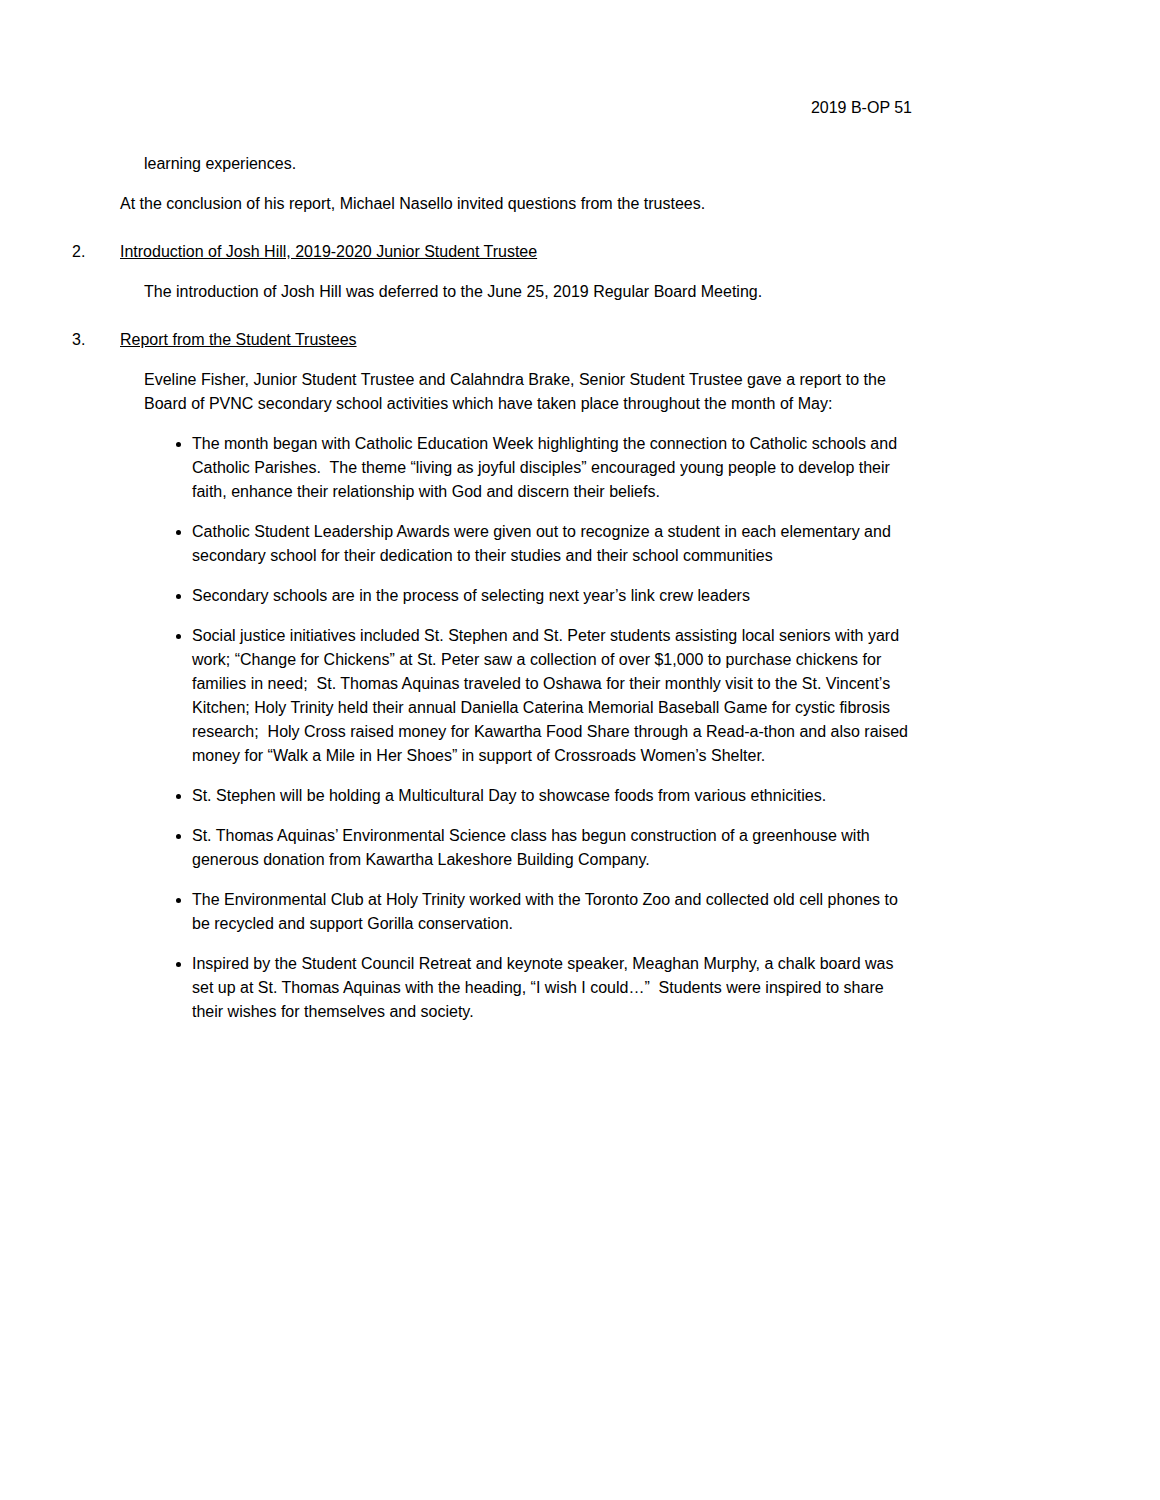2019 B-OP 51
learning experiences.
At the conclusion of his report, Michael Nasello invited questions from the trustees.
2. Introduction of Josh Hill, 2019-2020 Junior Student Trustee
The introduction of Josh Hill was deferred to the June 25, 2019 Regular Board Meeting.
3. Report from the Student Trustees
Eveline Fisher, Junior Student Trustee and Calahndra Brake, Senior Student Trustee gave a report to the Board of PVNC secondary school activities which have taken place throughout the month of May:
The month began with Catholic Education Week highlighting the connection to Catholic schools and Catholic Parishes. The theme “living as joyful disciples” encouraged young people to develop their faith, enhance their relationship with God and discern their beliefs.
Catholic Student Leadership Awards were given out to recognize a student in each elementary and secondary school for their dedication to their studies and their school communities
Secondary schools are in the process of selecting next year’s link crew leaders
Social justice initiatives included St. Stephen and St. Peter students assisting local seniors with yard work; “Change for Chickens” at St. Peter saw a collection of over $1,000 to purchase chickens for families in need; St. Thomas Aquinas traveled to Oshawa for their monthly visit to the St. Vincent’s Kitchen; Holy Trinity held their annual Daniella Caterina Memorial Baseball Game for cystic fibrosis research; Holy Cross raised money for Kawartha Food Share through a Read-a-thon and also raised money for “Walk a Mile in Her Shoes” in support of Crossroads Women’s Shelter.
St. Stephen will be holding a Multicultural Day to showcase foods from various ethnicities.
St. Thomas Aquinas’ Environmental Science class has begun construction of a greenhouse with generous donation from Kawartha Lakeshore Building Company.
The Environmental Club at Holy Trinity worked with the Toronto Zoo and collected old cell phones to be recycled and support Gorilla conservation.
Inspired by the Student Council Retreat and keynote speaker, Meaghan Murphy, a chalk board was set up at St. Thomas Aquinas with the heading, “I wish I could…” Students were inspired to share their wishes for themselves and society.